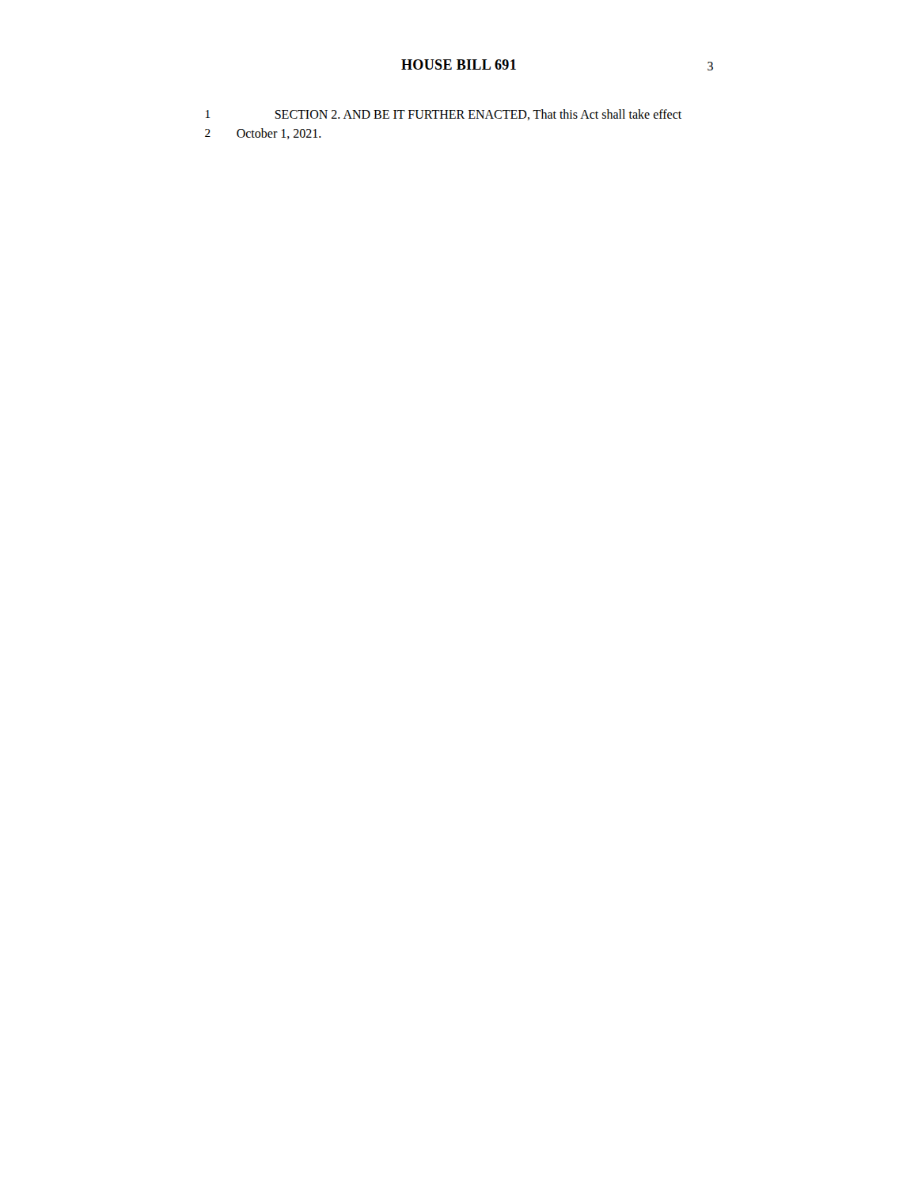HOUSE BILL 691 3
| 1 | SECTION 2. AND BE IT FURTHER ENACTED, That this Act shall take effect |
| 2 | October 1, 2021. |